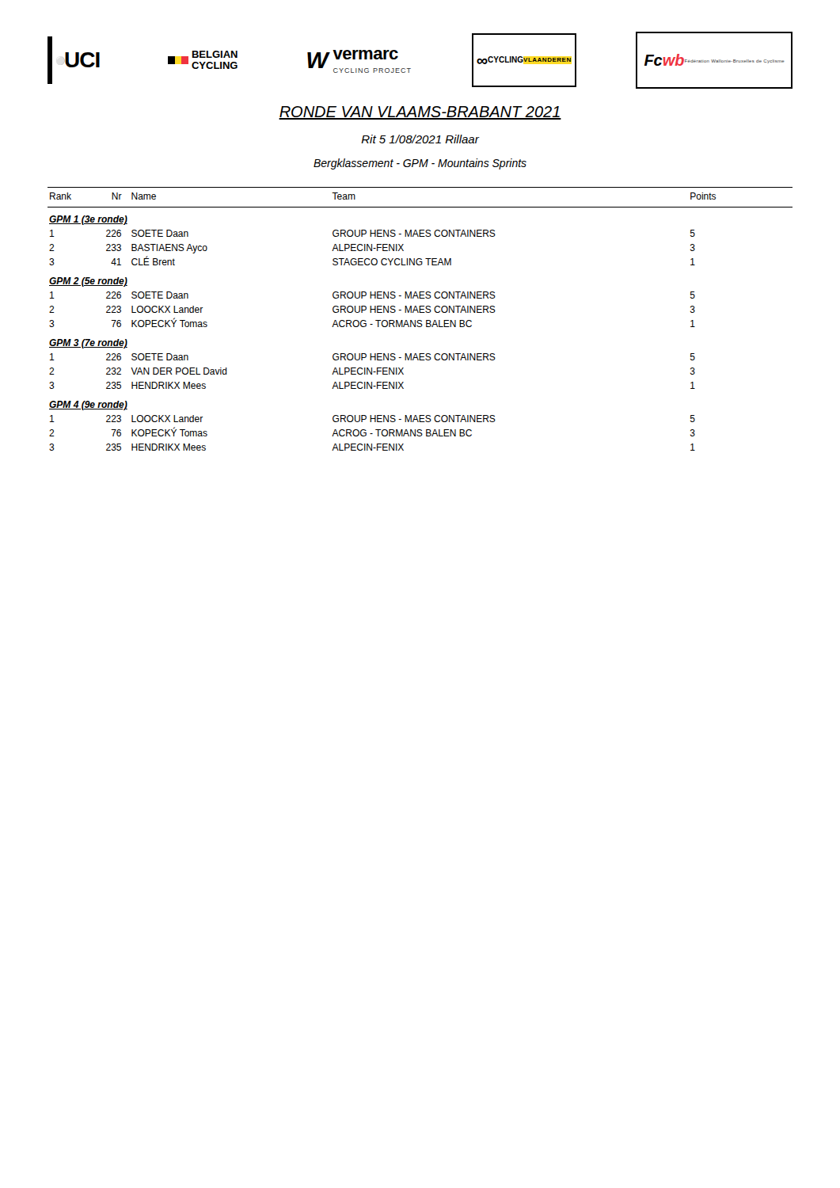⚪UCI
BELGIAN
CYCLING
W vermarc
CYCLING PROJECT
∞ CYCLING VLAANDEREN
Fcwb
Fédération Wallonie-Bruxelles de Cyclisme
RONDE VAN VLAAMS-BRABANT 2021
Rit 5 1/08/2021 Rillaar
Bergklassement - GPM - Mountains Sprints
| Rank | Nr | Name | Team | Points |
| --- | --- | --- | --- | --- |
| GPM 1 (3e ronde) |
| 1 | 226 | SOETE Daan | GROUP HENS - MAES CONTAINERS | 5 |
| 2 | 233 | BASTIAENS Ayco | ALPECIN-FENIX | 3 |
| 3 | 41 | CLÉ Brent | STAGECO CYCLING TEAM | 1 |
| GPM 2 (5e ronde) |
| 1 | 226 | SOETE Daan | GROUP HENS - MAES CONTAINERS | 5 |
| 2 | 223 | LOOCKX Lander | GROUP HENS - MAES CONTAINERS | 3 |
| 3 | 76 | KOPECKÝ Tomas | ACROG - TORMANS BALEN BC | 1 |
| GPM 3 (7e ronde) |
| 1 | 226 | SOETE Daan | GROUP HENS - MAES CONTAINERS | 5 |
| 2 | 232 | VAN DER POEL David | ALPECIN-FENIX | 3 |
| 3 | 235 | HENDRIKX Mees | ALPECIN-FENIX | 1 |
| GPM 4 (9e ronde) |
| 1 | 223 | LOOCKX Lander | GROUP HENS - MAES CONTAINERS | 5 |
| 2 | 76 | KOPECKÝ Tomas | ACROG - TORMANS BALEN BC | 3 |
| 3 | 235 | HENDRIKX Mees | ALPECIN-FENIX | 1 |